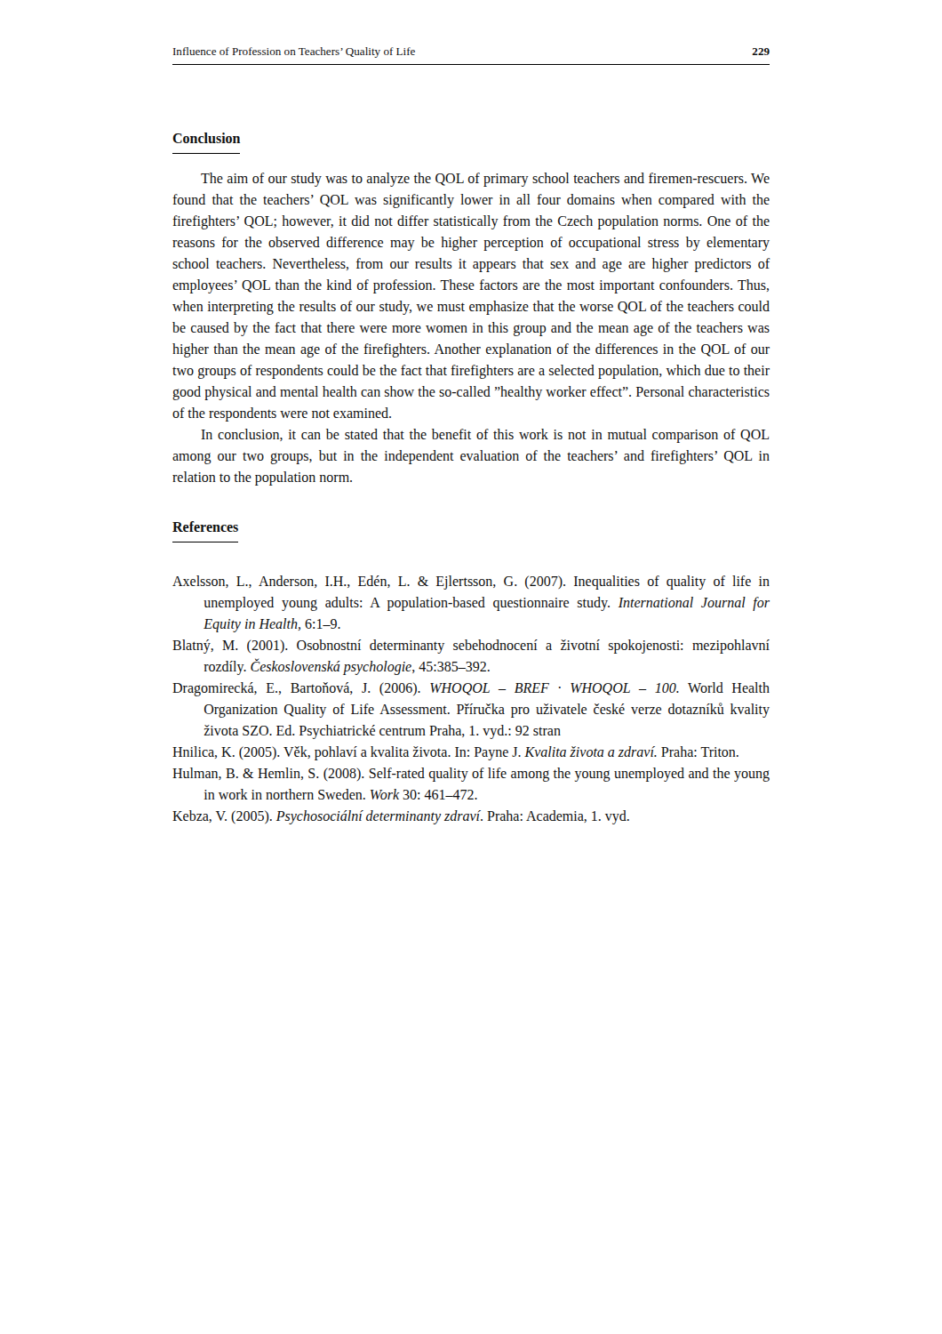Influence of Profession on Teachers’ Quality of Life 229
Conclusion
The aim of our study was to analyze the QOL of primary school teachers and firemen-rescuers. We found that the teachers’ QOL was significantly lower in all four domains when compared with the firefighters’ QOL; however, it did not differ statistically from the Czech population norms. One of the reasons for the observed difference may be higher perception of occupational stress by elementary school teachers. Nevertheless, from our results it appears that sex and age are higher predictors of employees’ QOL than the kind of profession. These factors are the most important confounders. Thus, when interpreting the results of our study, we must emphasize that the worse QOL of the teachers could be caused by the fact that there were more women in this group and the mean age of the teachers was higher than the mean age of the firefighters. Another explanation of the differences in the QOL of our two groups of respondents could be the fact that firefighters are a selected population, which due to their good physical and mental health can show the so-called ”healthy worker effect”. Personal characteristics of the respondents were not examined.
In conclusion, it can be stated that the benefit of this work is not in mutual comparison of QOL among our two groups, but in the independent evaluation of the teachers’ and firefighters’ QOL in relation to the population norm.
References
Axelsson, L., Anderson, I.H., Edén, L. & Ejlertsson, G. (2007). Inequalities of quality of life in unemployed young adults: A population-based questionnaire study. International Journal for Equity in Health, 6:1–9.
Blatný, M. (2001). Osobnostní determinanty sebehodnocení a životní spokojenosti: mezipohlavní rozdíly. Československá psychologie, 45:385–392.
Dragomirecká, E., Bartoňová, J. (2006). WHOQOL – BREF · WHOQOL – 100. World Health Organization Quality of Life Assessment. Příručka pro uživatele české verze dotazníků kvality života SZO. Ed. Psychiatrické centrum Praha, 1. vyd.: 92 stran
Hnilica, K. (2005). Věk, pohlaví a kvalita života. In: Payne J. Kvalita života a zdraví. Praha: Triton.
Hulman, B. & Hemlin, S. (2008). Self-rated quality of life among the young unemployed and the young in work in northern Sweden. Work 30: 461–472.
Kebza, V. (2005). Psychosociální determinanty zdraví. Praha: Academia, 1. vyd.